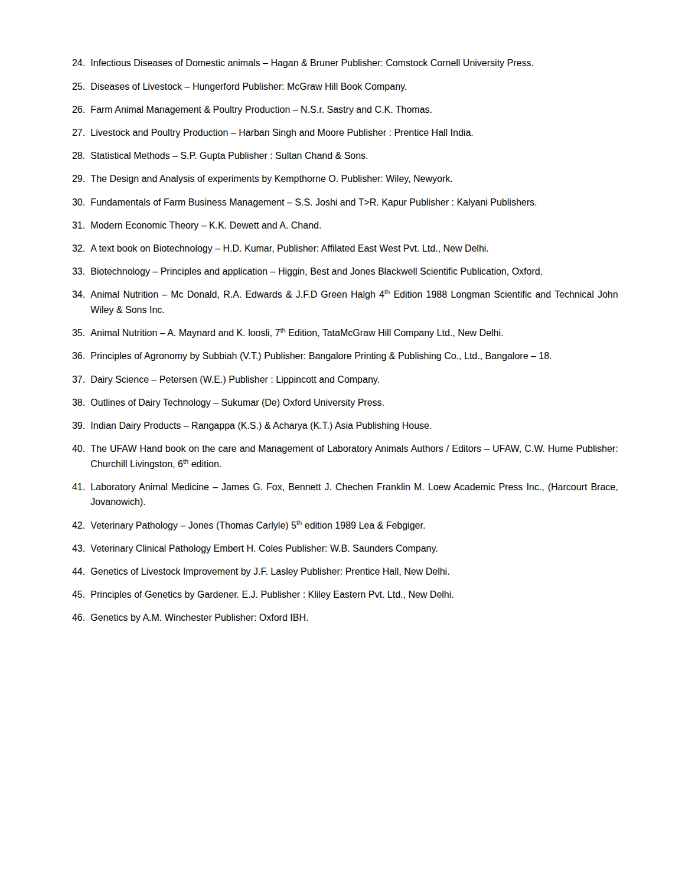Infectious Diseases of Domestic animals – Hagan & Bruner Publisher: Comstock Cornell University Press.
Diseases of Livestock – Hungerford Publisher: McGraw Hill Book Company.
Farm Animal Management & Poultry Production – N.S.r. Sastry and C.K. Thomas.
Livestock and Poultry Production – Harban Singh and Moore Publisher : Prentice Hall India.
Statistical Methods – S.P. Gupta Publisher : Sultan Chand & Sons.
The Design and Analysis of experiments by Kempthorne O. Publisher: Wiley, Newyork.
Fundamentals of Farm Business Management – S.S. Joshi and T>R. Kapur Publisher : Kalyani Publishers.
Modern Economic Theory – K.K. Dewett and A. Chand.
A text book on Biotechnology – H.D. Kumar, Publisher: Affilated East West Pvt. Ltd., New Delhi.
Biotechnology – Principles and application – Higgin, Best and Jones Blackwell Scientific Publication, Oxford.
Animal Nutrition – Mc Donald, R.A. Edwards & J.F.D Green Halgh 4th Edition 1988 Longman Scientific and Technical John Wiley & Sons Inc.
Animal Nutrition – A. Maynard and K. loosli, 7th Edition, TataMcGraw Hill Company Ltd., New Delhi.
Principles of Agronomy by Subbiah (V.T.) Publisher: Bangalore Printing & Publishing Co., Ltd., Bangalore – 18.
Dairy Science – Petersen (W.E.) Publisher : Lippincott and Company.
Outlines of Dairy Technology – Sukumar (De) Oxford University Press.
Indian Dairy Products – Rangappa (K.S.) & Acharya (K.T.) Asia Publishing House.
The UFAW Hand book on the care and Management of Laboratory Animals Authors / Editors – UFAW, C.W. Hume Publisher: Churchill Livingston, 6th edition.
Laboratory Animal Medicine – James G. Fox, Bennett J. Chechen Franklin M. Loew Academic Press Inc., (Harcourt Brace, Jovanowich).
Veterinary Pathology – Jones (Thomas Carlyle) 5th edition 1989 Lea & Febgiger.
Veterinary Clinical Pathology Embert H. Coles Publisher: W.B. Saunders Company.
Genetics of Livestock Improvement by J.F. Lasley Publisher: Prentice Hall, New Delhi.
Principles of Genetics by Gardener. E.J. Publisher : Kliley Eastern Pvt. Ltd., New Delhi.
Genetics by A.M. Winchester Publisher: Oxford IBH.